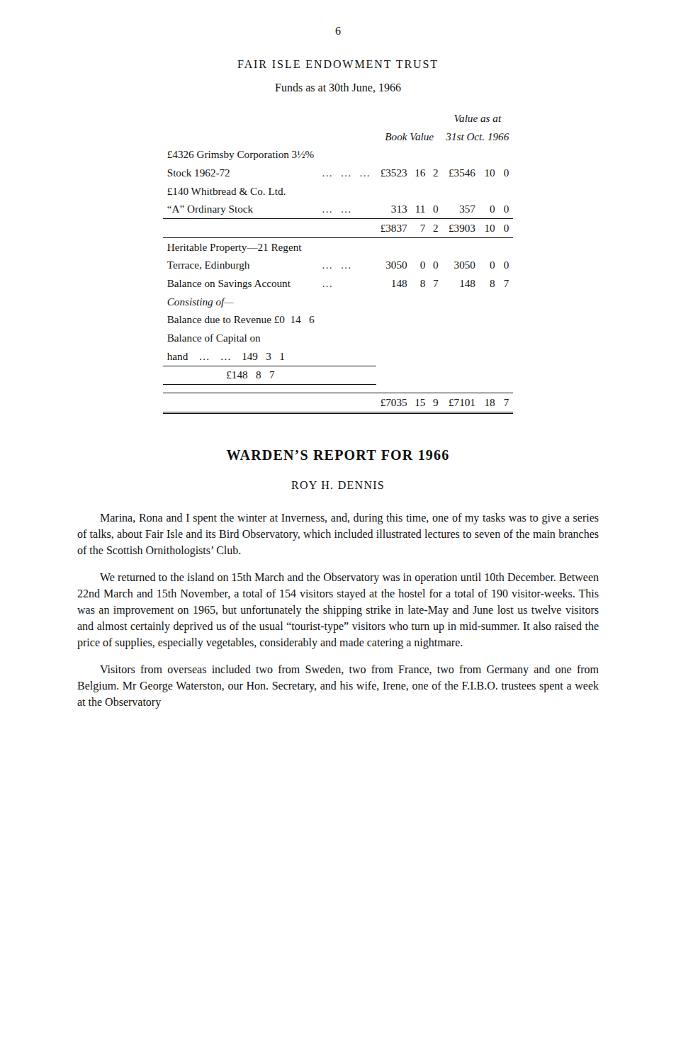6
FAIR ISLE ENDOWMENT TRUST
Funds as at 30th June, 1966
| | | | Value as at |
| --- | --- | --- | --- |
| | | Book Value | 31st Oct. 1966 |
| £4326 Grimsby Corporation 3½% | | | |
| Stock 1962-72 | … … … | £3523 | 16 | 2 | £3546 | 10 | 0 |
| £140 Whitbread & Co. Ltd. | | | |
| “A” Ordinary Stock | … … | 313 | 11 | 0 | 357 | 0 | 0 |
| | | £3837 | 7 | 2 | £3903 | 10 | 0 |
| Heritable Property—21 Regent | | | |
| Terrace, Edinburgh | … … | 3050 | 0 | 0 | 3050 | 0 | 0 |
| Balance on Savings Account | … | 148 | 8 | 7 | 148 | 8 | 7 |
| Consisting of— |
| Balance due to Revenue £0 14 6 | | |
| Balance of Capital on | | |
| hand … … 149 3 1 | | |
| £148 8 7 | | |
| | | £7035 | 15 | 9 | £7101 | 18 | 7 |
WARDEN’S REPORT FOR 1966
ROY H. DENNIS
Marina, Rona and I spent the winter at Inverness, and, during this time, one of my tasks was to give a series of talks, about Fair Isle and its Bird Observatory, which included illustrated lectures to seven of the main branches of the Scottish Ornithologists’ Club.
We returned to the island on 15th March and the Observatory was in operation until 10th December. Between 22nd March and 15th November, a total of 154 visitors stayed at the hostel for a total of 190 visitor-weeks. This was an improvement on 1965, but unfortunately the shipping strike in late-May and June lost us twelve visitors and almost certainly deprived us of the usual “tourist-type” visitors who turn up in mid-summer. It also raised the price of supplies, especially vegetables, considerably and made catering a nightmare.
Visitors from overseas included two from Sweden, two from France, two from Germany and one from Belgium. Mr George Waterston, our Hon. Secretary, and his wife, Irene, one of the F.I.B.O. trustees spent a week at the Observatory